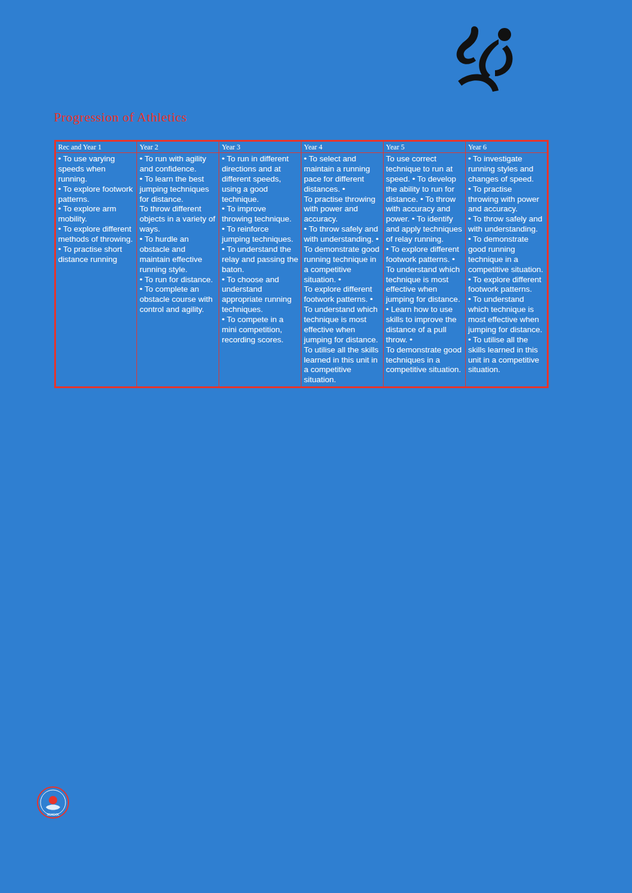Progression of Athletics
| Rec and Year 1 | Year 2 | Year 3 | Year 4 | Year 5 | Year 6 |
| --- | --- | --- | --- | --- | --- |
| • To use varying speeds when running. • To explore footwork patterns. • To explore arm mobility. • To explore different methods of throwing. • To practise short distance running | • To run with agility and confidence. • To learn the best jumping techniques for distance. To throw different objects in a variety of ways. • To hurdle an obstacle and maintain effective running style. • To run for distance. • To complete an obstacle course with control and agility. | • To run in different directions and at different speeds, using a good technique. • To improve throwing technique. • To reinforce jumping techniques. • To understand the relay and passing the baton. • To choose and understand appropriate running techniques. • To compete in a mini competition, recording scores. | • To select and maintain a running pace for different distances. • To practise throwing with power and accuracy. • To throw safely and with understanding. • To demonstrate good running technique in a competitive situation. • To explore different footwork patterns. • To understand which technique is most effective when jumping for distance. To utilise all the skills learned in this unit in a competitive situation. | To use correct technique to run at speed. • To develop the ability to run for distance. • To throw with accuracy and power. • To identify and apply techniques of relay running. • To explore different footwork patterns. • To understand which technique is most effective when jumping for distance. • Learn how to use skills to improve the distance of a pull throw. • To demonstrate good techniques in a competitive situation. | • To investigate running styles and changes of speed. • To practise throwing with power and accuracy. • To throw safely and with understanding. • To demonstrate good running technique in a competitive situation. • To explore different footwork patterns. • To understand which technique is most effective when jumping for distance. • To utilise all the skills learned in this unit in a competitive situation. |
SCHOOL